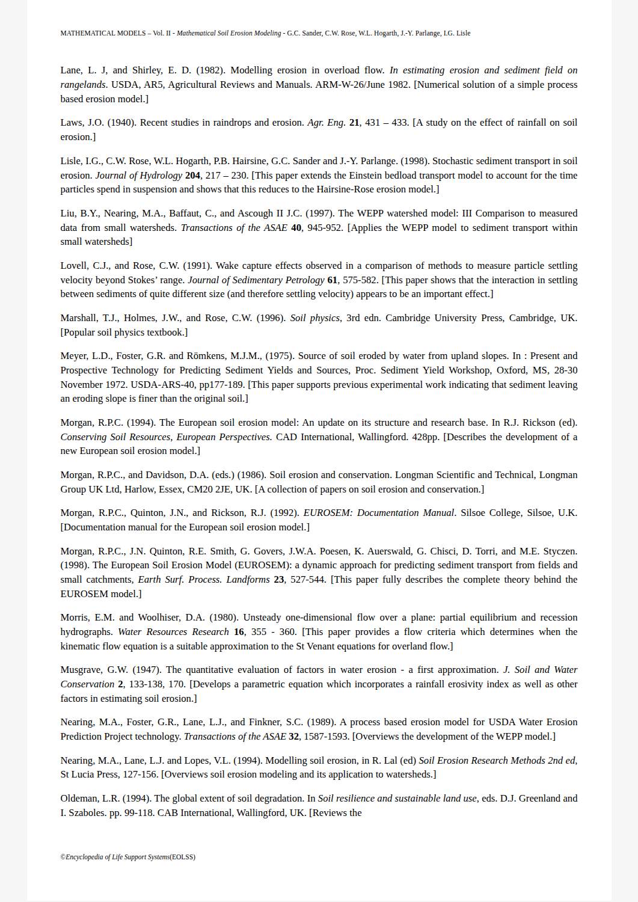MATHEMATICAL MODELS – Vol. II - Mathematical Soil Erosion Modeling - G.C. Sander, C.W. Rose, W.L. Hogarth, J.-Y. Parlange, I.G. Lisle
Lane, L. J, and Shirley, E. D. (1982). Modelling erosion in overload flow. In estimating erosion and sediment field on rangelands. USDA, AR5, Agricultural Reviews and Manuals. ARM-W-26/June 1982. [Numerical solution of a simple process based erosion model.]
Laws, J.O. (1940). Recent studies in raindrops and erosion. Agr. Eng. 21, 431 – 433. [A study on the effect of rainfall on soil erosion.]
Lisle, I.G., C.W. Rose, W.L. Hogarth, P.B. Hairsine, G.C. Sander and J.-Y. Parlange. (1998). Stochastic sediment transport in soil erosion. Journal of Hydrology 204, 217 – 230. [This paper extends the Einstein bedload transport model to account for the time particles spend in suspension and shows that this reduces to the Hairsine-Rose erosion model.]
Liu, B.Y., Nearing, M.A., Baffaut, C., and Ascough II J.C. (1997). The WEPP watershed model: III Comparison to measured data from small watersheds. Transactions of the ASAE 40, 945-952. [Applies the WEPP model to sediment transport within small watersheds]
Lovell, C.J., and Rose, C.W. (1991). Wake capture effects observed in a comparison of methods to measure particle settling velocity beyond Stokes’ range. Journal of Sedimentary Petrology 61, 575-582. [This paper shows that the interaction in settling between sediments of quite different size (and therefore settling velocity) appears to be an important effect.]
Marshall, T.J., Holmes, J.W., and Rose, C.W. (1996). Soil physics, 3rd edn. Cambridge University Press, Cambridge, UK. [Popular soil physics textbook.]
Meyer, L.D., Foster, G.R. and Römkens, M.J.M., (1975). Source of soil eroded by water from upland slopes. In : Present and Prospective Technology for Predicting Sediment Yields and Sources, Proc. Sediment Yield Workshop, Oxford, MS, 28-30 November 1972. USDA-ARS-40, pp177-189. [This paper supports previous experimental work indicating that sediment leaving an eroding slope is finer than the original soil.]
Morgan, R.P.C. (1994). The European soil erosion model: An update on its structure and research base. In R.J. Rickson (ed). Conserving Soil Resources, European Perspectives. CAD International, Wallingford. 428pp. [Describes the development of a new European soil erosion model.]
Morgan, R.P.C., and Davidson, D.A. (eds.) (1986). Soil erosion and conservation. Longman Scientific and Technical, Longman Group UK Ltd, Harlow, Essex, CM20 2JE, UK. [A collection of papers on soil erosion and conservation.]
Morgan, R.P.C., Quinton, J.N., and Rickson, R.J. (1992). EUROSEM: Documentation Manual. Silsoe College, Silsoe, U.K. [Documentation manual for the European soil erosion model.]
Morgan, R.P.C., J.N. Quinton, R.E. Smith, G. Govers, J.W.A. Poesen, K. Auerswald, G. Chisci, D. Torri, and M.E. Styczen. (1998). The European Soil Erosion Model (EUROSEM): a dynamic approach for predicting sediment transport from fields and small catchments, Earth Surf. Process. Landforms 23, 527-544. [This paper fully describes the complete theory behind the EUROSEM model.]
Morris, E.M. and Woolhiser, D.A. (1980). Unsteady one-dimensional flow over a plane: partial equilibrium and recession hydrographs. Water Resources Research 16, 355 - 360. [This paper provides a flow criteria which determines when the kinematic flow equation is a suitable approximation to the St Venant equations for overland flow.]
Musgrave, G.W. (1947). The quantitative evaluation of factors in water erosion - a first approximation. J. Soil and Water Conservation 2, 133-138, 170. [Develops a parametric equation which incorporates a rainfall erosivity index as well as other factors in estimating soil erosion.]
Nearing, M.A., Foster, G.R., Lane, L.J., and Finkner, S.C. (1989). A process based erosion model for USDA Water Erosion Prediction Project technology. Transactions of the ASAE 32, 1587-1593. [Overviews the development of the WEPP model.]
Nearing, M.A., Lane, L.J. and Lopes, V.L. (1994). Modelling soil erosion, in R. Lal (ed) Soil Erosion Research Methods 2nd ed, St Lucia Press, 127-156. [Overviews soil erosion modeling and its application to watersheds.]
Oldeman, L.R. (1994). The global extent of soil degradation. In Soil resilience and sustainable land use, eds. D.J. Greenland and I. Szaboles. pp. 99-118. CAB International, Wallingford, UK. [Reviews the
©Encyclopedia of Life Support Systems(EOLSS)